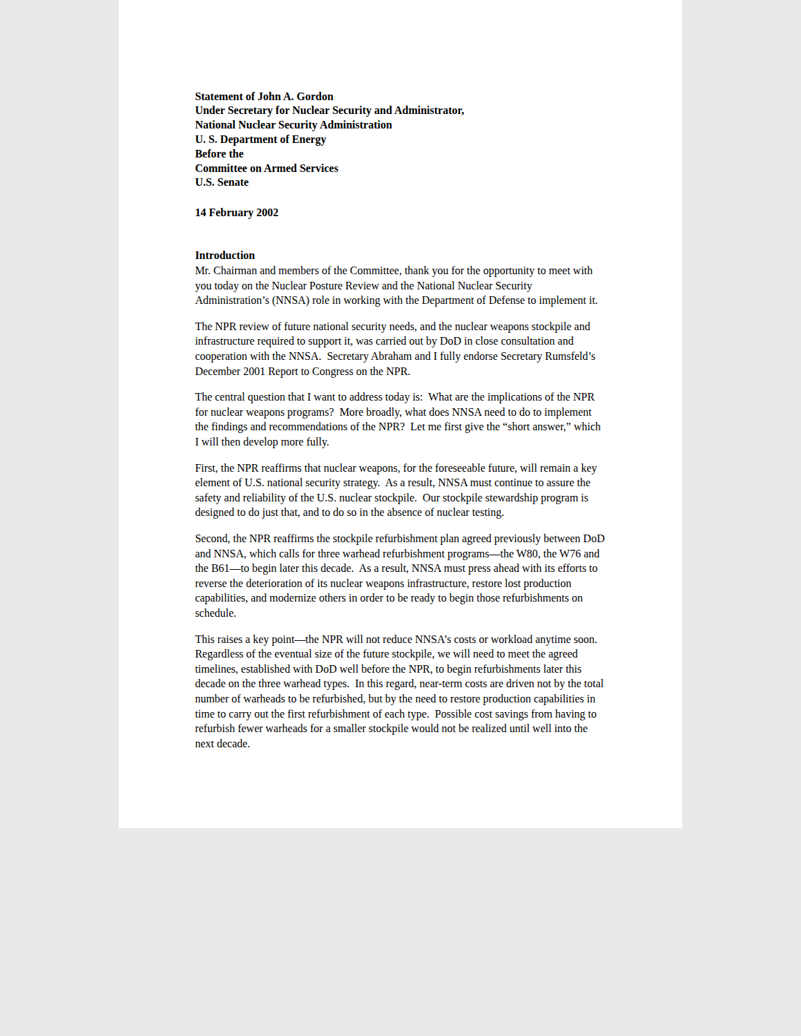Statement of John A. Gordon
Under Secretary for Nuclear Security and Administrator,
National Nuclear Security Administration
U. S. Department of Energy
Before the
Committee on Armed Services
U.S. Senate
14 February 2002
Introduction
Mr. Chairman and members of the Committee, thank you for the opportunity to meet with you today on the Nuclear Posture Review and the National Nuclear Security Administration’s (NNSA) role in working with the Department of Defense to implement it.
The NPR review of future national security needs, and the nuclear weapons stockpile and infrastructure required to support it, was carried out by DoD in close consultation and cooperation with the NNSA. Secretary Abraham and I fully endorse Secretary Rumsfeld’s December 2001 Report to Congress on the NPR.
The central question that I want to address today is: What are the implications of the NPR for nuclear weapons programs? More broadly, what does NNSA need to do to implement the findings and recommendations of the NPR? Let me first give the “short answer,” which I will then develop more fully.
First, the NPR reaffirms that nuclear weapons, for the foreseeable future, will remain a key element of U.S. national security strategy. As a result, NNSA must continue to assure the safety and reliability of the U.S. nuclear stockpile. Our stockpile stewardship program is designed to do just that, and to do so in the absence of nuclear testing.
Second, the NPR reaffirms the stockpile refurbishment plan agreed previously between DoD and NNSA, which calls for three warhead refurbishment programs—the W80, the W76 and the B61—to begin later this decade. As a result, NNSA must press ahead with its efforts to reverse the deterioration of its nuclear weapons infrastructure, restore lost production capabilities, and modernize others in order to be ready to begin those refurbishments on schedule.
This raises a key point—the NPR will not reduce NNSA’s costs or workload anytime soon. Regardless of the eventual size of the future stockpile, we will need to meet the agreed timelines, established with DoD well before the NPR, to begin refurbishments later this decade on the three warhead types. In this regard, near-term costs are driven not by the total number of warheads to be refurbished, but by the need to restore production capabilities in time to carry out the first refurbishment of each type. Possible cost savings from having to refurbish fewer warheads for a smaller stockpile would not be realized until well into the next decade.